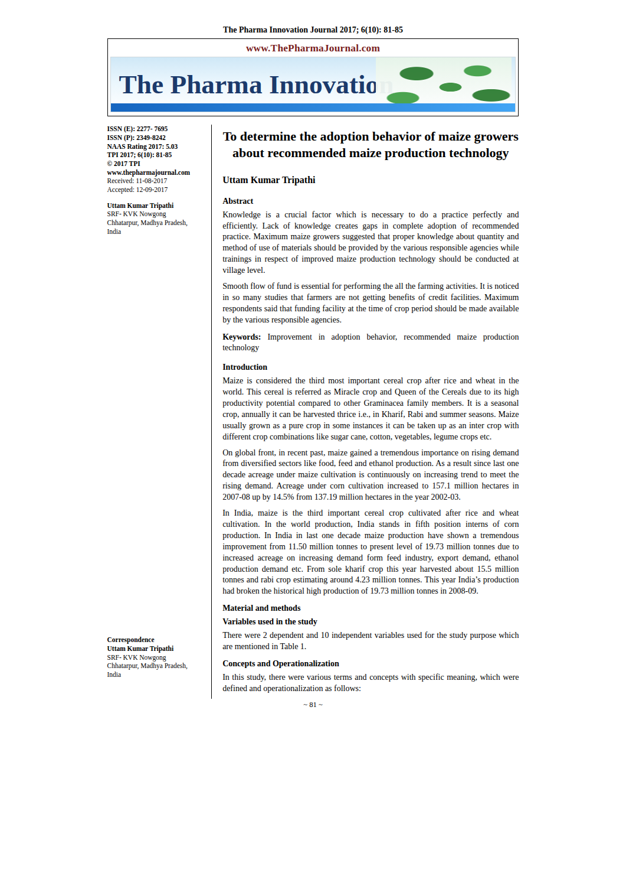The Pharma Innovation Journal 2017; 6(10): 81-85
www.ThePharmaJournal.com
The Pharma Innovation
ISSN (E): 2277- 7695
ISSN (P): 2349-8242
NAAS Rating 2017: 5.03
TPI 2017; 6(10): 81-85
© 2017 TPI
www.thepharmajournal.com
Received: 11-08-2017
Accepted: 12-09-2017
Uttam Kumar Tripathi
SRF- KVK Nowgong
Chhatarpur, Madhya Pradesh,
India
Correspondence
Uttam Kumar Tripathi
SRF- KVK Nowgong
Chhatarpur, Madhya Pradesh,
India
To determine the adoption behavior of maize growers about recommended maize production technology
Uttam Kumar Tripathi
Abstract
Knowledge is a crucial factor which is necessary to do a practice perfectly and efficiently. Lack of knowledge creates gaps in complete adoption of recommended practice. Maximum maize growers suggested that proper knowledge about quantity and method of use of materials should be provided by the various responsible agencies while trainings in respect of improved maize production technology should be conducted at village level.
Smooth flow of fund is essential for performing the all the farming activities. It is noticed in so many studies that farmers are not getting benefits of credit facilities. Maximum respondents said that funding facility at the time of crop period should be made available by the various responsible agencies.
Keywords: Improvement in adoption behavior, recommended maize production technology
Introduction
Maize is considered the third most important cereal crop after rice and wheat in the world. This cereal is referred as Miracle crop and Queen of the Cereals due to its high productivity potential compared to other Graminacea family members. It is a seasonal crop, annually it can be harvested thrice i.e., in Kharif, Rabi and summer seasons. Maize usually grown as a pure crop in some instances it can be taken up as an inter crop with different crop combinations like sugar cane, cotton, vegetables, legume crops etc.
On global front, in recent past, maize gained a tremendous importance on rising demand from diversified sectors like food, feed and ethanol production. As a result since last one decade acreage under maize cultivation is continuously on increasing trend to meet the rising demand. Acreage under corn cultivation increased to 157.1 million hectares in 2007-08 up by 14.5% from 137.19 million hectares in the year 2002-03.
In India, maize is the third important cereal crop cultivated after rice and wheat cultivation. In the world production, India stands in fifth position interns of corn production. In India in last one decade maize production have shown a tremendous improvement from 11.50 million tonnes to present level of 19.73 million tonnes due to increased acreage on increasing demand form feed industry, export demand, ethanol production demand etc. From sole kharif crop this year harvested about 15.5 million tonnes and rabi crop estimating around 4.23 million tonnes. This year India’s production had broken the historical high production of 19.73 million tonnes in 2008-09.
Material and methods
Variables used in the study
There were 2 dependent and 10 independent variables used for the study purpose which are mentioned in Table 1.
Concepts and Operationalization
In this study, there were various terms and concepts with specific meaning, which were defined and operationalization as follows:
~ 81 ~